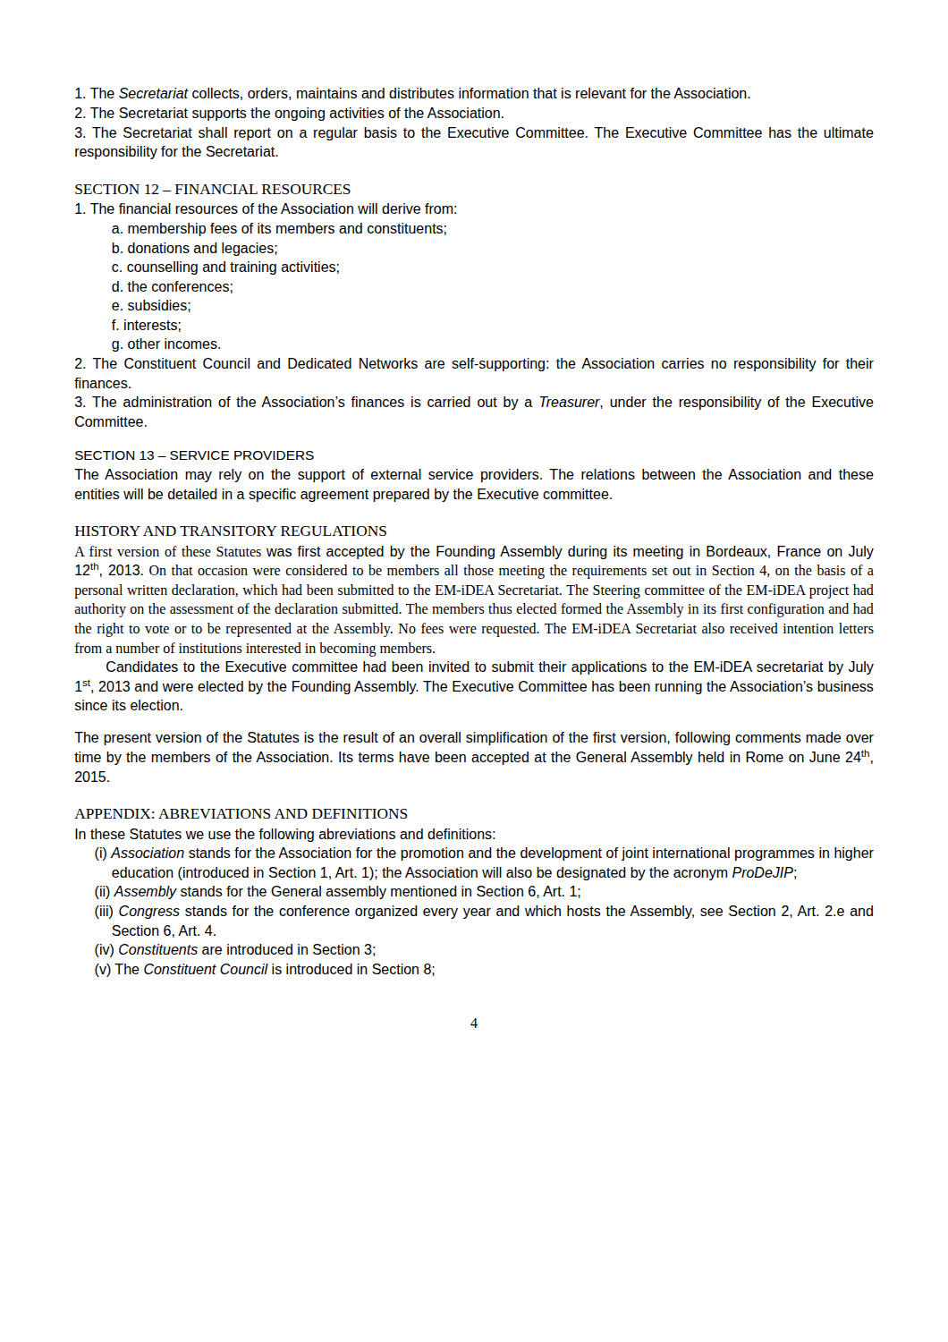1. The Secretariat collects, orders, maintains and distributes information that is relevant for the Association.
2. The Secretariat supports the ongoing activities of the Association.
3. The Secretariat shall report on a regular basis to the Executive Committee. The Executive Committee has the ultimate responsibility for the Secretariat.
SECTION 12 – FINANCIAL RESOURCES
1. The financial resources of the Association will derive from:
a. membership fees of its members and constituents;
b. donations and legacies;
c. counselling and training activities;
d. the conferences;
e. subsidies;
f. interests;
g. other incomes.
2. The Constituent Council and Dedicated Networks are self-supporting: the Association carries no responsibility for their finances.
3. The administration of the Association’s finances is carried out by a Treasurer, under the responsibility of the Executive Committee.
SECTION 13 – SERVICE PROVIDERS
The Association may rely on the support of external service providers. The relations between the Association and these entities will be detailed in a specific agreement prepared by the Executive committee.
HISTORY AND TRANSITORY REGULATIONS
A first version of these Statutes was first accepted by the Founding Assembly during its meeting in Bordeaux, France on July 12th, 2013. On that occasion were considered to be members all those meeting the requirements set out in Section 4, on the basis of a personal written declaration, which had been submitted to the EM-iDEA Secretariat. The Steering committee of the EM-iDEA project had authority on the assessment of the declaration submitted. The members thus elected formed the Assembly in its first configuration and had the right to vote or to be represented at the Assembly. No fees were requested. The EM-iDEA Secretariat also received intention letters from a number of institutions interested in becoming members.
Candidates to the Executive committee had been invited to submit their applications to the EM-iDEA secretariat by July 1st, 2013 and were elected by the Founding Assembly. The Executive Committee has been running the Association’s business since its election.
The present version of the Statutes is the result of an overall simplification of the first version, following comments made over time by the members of the Association. Its terms have been accepted at the General Assembly held in Rome on June 24th, 2015.
APPENDIX: ABREVIATIONS AND DEFINITIONS
In these Statutes we use the following abreviations and definitions:
(i) Association stands for the Association for the promotion and the development of joint international programmes in higher education (introduced in Section 1, Art. 1); the Association will also be designated by the acronym ProDeJIP;
(ii) Assembly stands for the General assembly mentioned in Section 6, Art. 1;
(iii) Congress stands for the conference organized every year and which hosts the Assembly, see Section 2, Art. 2.e and Section 6, Art. 4.
(iv) Constituents are introduced in Section 3;
(v) The Constituent Council is introduced in Section 8;
4